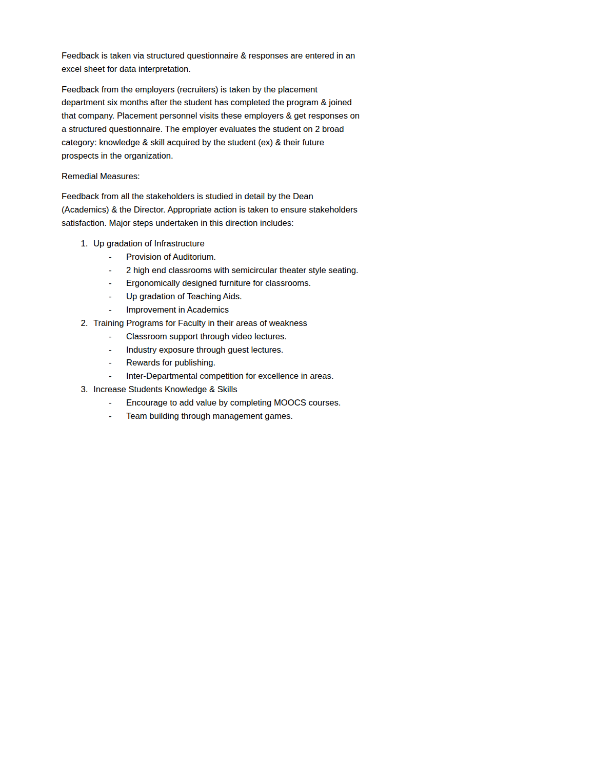Feedback is taken via structured questionnaire & responses are entered in an excel sheet for data interpretation.
Feedback from the employers (recruiters) is taken by the placement department six months after the student has completed the program & joined that company. Placement personnel visits these employers & get responses on a structured questionnaire. The employer evaluates the student on 2 broad category: knowledge & skill acquired by the student (ex) & their future prospects in the organization.
Remedial Measures:
Feedback from all the stakeholders is studied in detail by the Dean (Academics) & the Director. Appropriate action is taken to ensure stakeholders satisfaction. Major steps undertaken in this direction includes:
Up gradation of Infrastructure
Provision of Auditorium.
2 high end classrooms with semicircular theater style seating.
Ergonomically designed furniture for classrooms.
Up gradation of Teaching Aids.
Improvement in Academics
Training Programs for Faculty in their areas of weakness
Classroom support through video lectures.
Industry exposure through guest lectures.
Rewards for publishing.
Inter-Departmental competition for excellence in areas.
Increase Students Knowledge & Skills
Encourage to add value by completing MOOCS courses.
Team building through management games.